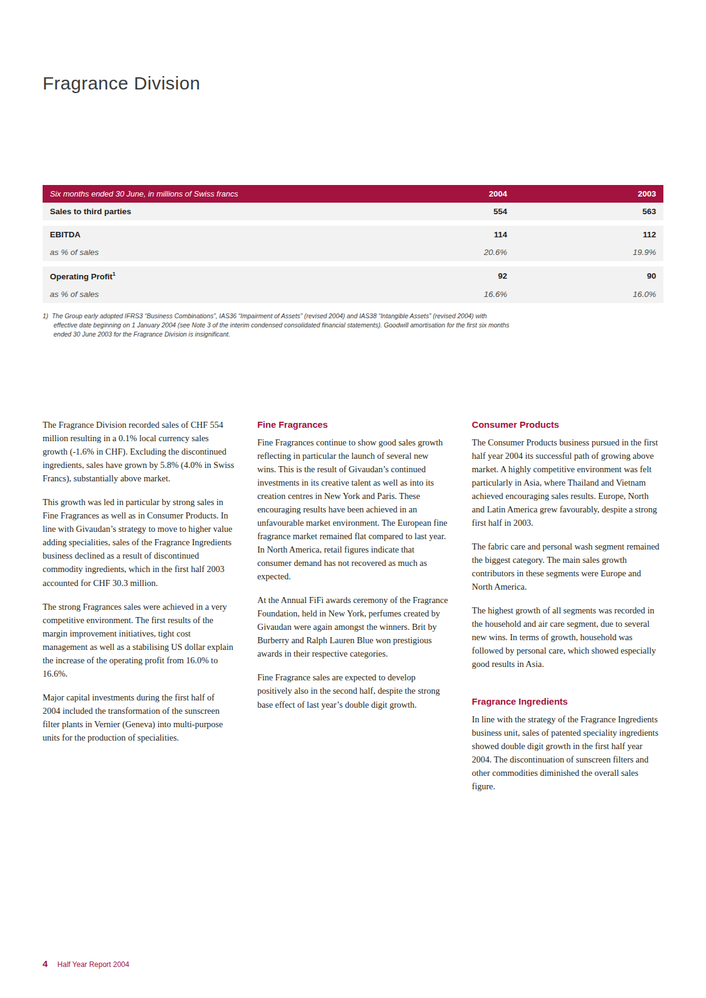Fragrance Division
| Six months ended 30 June, in millions of Swiss francs | 2004 | 2003 |
| --- | --- | --- |
| Sales to third parties | 554 | 563 |
| EBITDA | 114 | 112 |
| as % of sales | 20.6% | 19.9% |
| Operating Profit 1 | 92 | 90 |
| as % of sales | 16.6% | 16.0% |
1) The Group early adopted IFRS3 “Business Combinations”, IAS36 “Impairment of Assets” (revised 2004) and IAS38 “Intangible Assets” (revised 2004) with effective date beginning on 1 January 2004 (see Note 3 of the interim condensed consolidated financial statements). Goodwill amortisation for the first six months ended 30 June 2003 for the Fragrance Division is insignificant.
The Fragrance Division recorded sales of CHF 554 million resulting in a 0.1% local currency sales growth (-1.6% in CHF). Excluding the discontinued ingredients, sales have grown by 5.8% (4.0% in Swiss Francs), substantially above market.
This growth was led in particular by strong sales in Fine Fragrances as well as in Consumer Products. In line with Givaudan’s strategy to move to higher value adding specialities, sales of the Fragrance Ingredients business declined as a result of discontinued commodity ingredients, which in the first half 2003 accounted for CHF 30.3 million.
The strong Fragrances sales were achieved in a very competitive environment. The first results of the margin improvement initiatives, tight cost management as well as a stabilising US dollar explain the increase of the operating profit from 16.0% to 16.6%.
Major capital investments during the first half of 2004 included the transformation of the sunscreen filter plants in Vernier (Geneva) into multi-purpose units for the production of specialities.
Fine Fragrances
Fine Fragrances continue to show good sales growth reflecting in particular the launch of several new wins. This is the result of Givaudan’s continued investments in its creative talent as well as into its creation centres in New York and Paris. These encouraging results have been achieved in an unfavourable market environment. The European fine fragrance market remained flat compared to last year. In North America, retail figures indicate that consumer demand has not recovered as much as expected.
At the Annual FiFi awards ceremony of the Fragrance Foundation, held in New York, perfumes created by Givaudan were again amongst the winners. Brit by Burberry and Ralph Lauren Blue won prestigious awards in their respective categories.
Fine Fragrance sales are expected to develop positively also in the second half, despite the strong base effect of last year’s double digit growth.
Consumer Products
The Consumer Products business pursued in the first half year 2004 its successful path of growing above market. A highly competitive environment was felt particularly in Asia, where Thailand and Vietnam achieved encouraging sales results. Europe, North and Latin America grew favourably, despite a strong first half in 2003.
The fabric care and personal wash segment remained the biggest category. The main sales growth contributors in these segments were Europe and North America.
The highest growth of all segments was recorded in the household and air care segment, due to several new wins. In terms of growth, household was followed by personal care, which showed especially good results in Asia.
Fragrance Ingredients
In line with the strategy of the Fragrance Ingredients business unit, sales of patented speciality ingredients showed double digit growth in the first half year 2004. The discontinuation of sunscreen filters and other commodities diminished the overall sales figure.
4 Half Year Report 2004